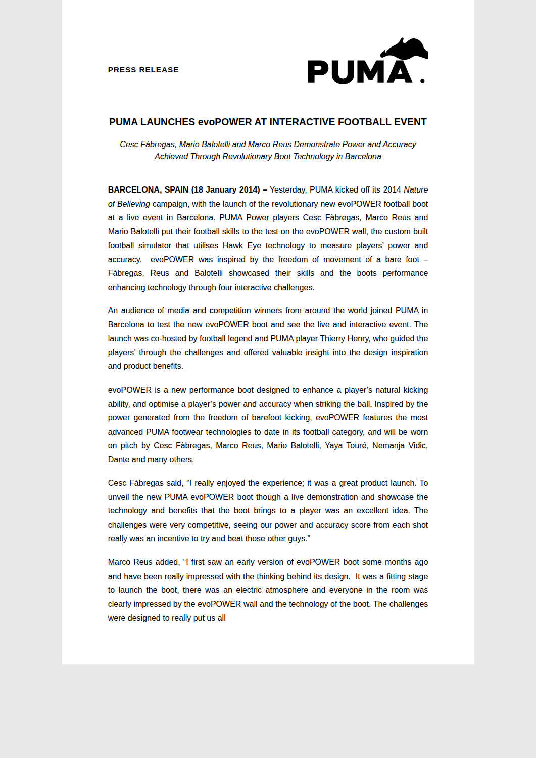PRESS RELEASE
PUMA LAUNCHES evoPOWER AT INTERACTIVE FOOTBALL EVENT
Cesc Fàbregas, Mario Balotelli and Marco Reus Demonstrate Power and Accuracy Achieved Through Revolutionary Boot Technology in Barcelona
BARCELONA, SPAIN (18 January 2014) – Yesterday, PUMA kicked off its 2014 Nature of Believing campaign, with the launch of the revolutionary new evoPOWER football boot at a live event in Barcelona. PUMA Power players Cesc Fàbregas, Marco Reus and Mario Balotelli put their football skills to the test on the evoPOWER wall, the custom built football simulator that utilises Hawk Eye technology to measure players’ power and accuracy. evoPOWER was inspired by the freedom of movement of a bare foot – Fàbregas, Reus and Balotelli showcased their skills and the boots performance enhancing technology through four interactive challenges.
An audience of media and competition winners from around the world joined PUMA in Barcelona to test the new evoPOWER boot and see the live and interactive event. The launch was co-hosted by football legend and PUMA player Thierry Henry, who guided the players’ through the challenges and offered valuable insight into the design inspiration and product benefits.
evoPOWER is a new performance boot designed to enhance a player’s natural kicking ability, and optimise a player’s power and accuracy when striking the ball. Inspired by the power generated from the freedom of barefoot kicking, evoPOWER features the most advanced PUMA footwear technologies to date in its football category, and will be worn on pitch by Cesc Fàbregas, Marco Reus, Mario Balotelli, Yaya Touré, Nemanja Vidic, Dante and many others.
Cesc Fàbregas said, “I really enjoyed the experience; it was a great product launch. To unveil the new PUMA evoPOWER boot though a live demonstration and showcase the technology and benefits that the boot brings to a player was an excellent idea. The challenges were very competitive, seeing our power and accuracy score from each shot really was an incentive to try and beat those other guys.”
Marco Reus added, “I first saw an early version of evoPOWER boot some months ago and have been really impressed with the thinking behind its design. It was a fitting stage to launch the boot, there was an electric atmosphere and everyone in the room was clearly impressed by the evoPOWER wall and the technology of the boot. The challenges were designed to really put us all